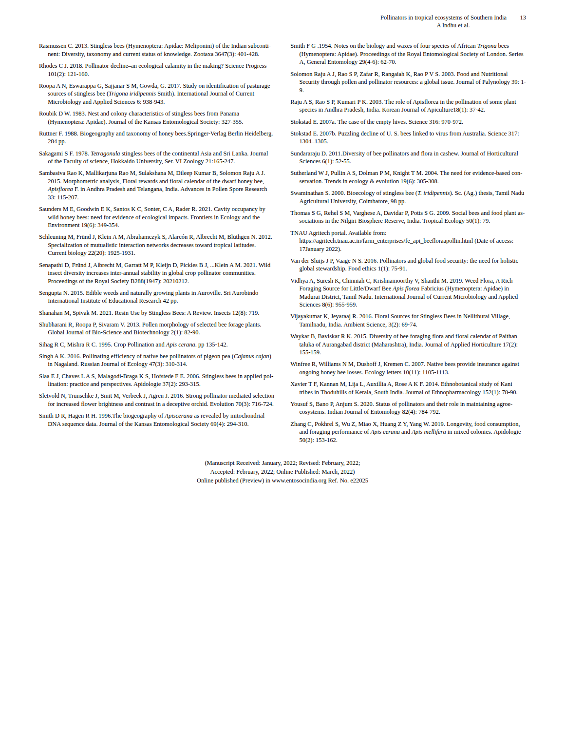Pollinators in tropical ecosystems of Southern India13
A Indhu et al.
Rasmussen C. 2013. Stingless bees (Hymenoptera: Apidae: Meliponini) of the Indian subcontinent: Diversity, taxonomy and current status of knowledge. Zootaxa 3647(3): 401-428.
Rhodes C J. 2018. Pollinator decline–an ecological calamity in the making? Science Progress 101(2): 121-160.
Roopa A N, Eswarappa G, Sajjanar S M, Gowda, G. 2017. Study on identification of pasturage sources of stingless bee (Trigona iridipennis Smith). International Journal of Current Microbiology and Applied Sciences 6: 938-943.
Roubik D W. 1983. Nest and colony characteristics of stingless bees from Panama (Hymenoptera: Apidae). Journal of the Kansas Entomological Society: 327-355.
Ruttner F. 1988. Biogeography and taxonomy of honey bees.Springer-Verlag Berlin Heidelberg. 284 pp.
Sakagami S F. 1978. Tetragonula stingless bees of the continental Asia and Sri Lanka. Journal of the Faculty of science, Hokkaido University, Ser. VI Zoology 21:165-247.
Sambasiva Rao K, Mallikarjuna Rao M, Sulakshana M, Dileep Kumar B, Solomon Raju A J. 2015. Morphometric analysis, Floral rewards and floral calendar of the dwarf honey bee, Apisflorea F. in Andhra Pradesh and Telangana, India. Advances in Pollen Spore Research 33: 115-207.
Saunders M E, Goodwin E K, Santos K C, Sonter, C A, Rader R. 2021. Cavity occupancy by wild honey bees: need for evidence of ecological impacts. Frontiers in Ecology and the Environment 19(6): 349-354.
Schleuning M, Fründ J, Klein A M, Abrahamczyk S, Alarcón R, Albrecht M, Blüthgen N. 2012. Specialization of mutualistic interaction networks decreases toward tropical latitudes. Current biology 22(20): 1925-1931.
Senapathi D, Fründ J, Albrecht M, Garratt M P, Kleijn D, Pickles B J, ...Klein A M. 2021. Wild insect diversity increases inter-annual stability in global crop pollinator communities. Proceedings of the Royal Society B288(1947): 20210212.
Sengupta N. 2015. Edible weeds and naturally growing plants in Auroville. Sri Aurobindo International Institute of Educational Research 42 pp.
Shanahan M, Spivak M. 2021. Resin Use by Stingless Bees: A Review. Insects 12(8): 719.
Shubharani R, Roopa P, Sivaram V. 2013. Pollen morphology of selected bee forage plants. Global Journal of Bio-Science and Biotechnology 2(1): 82-90.
Sihag R C, Mishra R C. 1995. Crop Pollination and Apis cerana. pp 135-142.
Singh A K. 2016. Pollinating efficiency of native bee pollinators of pigeon pea (Cajanus cajan) in Nagaland. Russian Journal of Ecology 47(3): 310-314.
Slaa E J, Chaves L A S, Malagodi-Braga K S, Hofstede F E. 2006. Stingless bees in applied pollination: practice and perspectives. Apidologie 37(2): 293-315.
Sletvold N, Trunschke J, Smit M, Verbeek J, Agren J. 2016. Strong pollinator mediated selection for increased flower brightness and contrast in a deceptive orchid. Evolution 70(3): 716-724.
Smith D R, Hagen R H. 1996.The biogeography of Apiscerana as revealed by mitochondrial DNA sequence data. Journal of the Kansas Entomological Society 69(4): 294-310.
Smith F G .1954. Notes on the biology and waxes of four species of African Trigona bees (Hymenoptera: Apidae). Proceedings of the Royal Entomological Society of London. Series A, General Entomology 29(4-6): 62-70.
Solomon Raju A J, Rao S P, Zafar R, Rangaiah K, Rao P V S. 2003. Food and Nutritional Security through pollen and pollinator resources: a global issue. Journal of Palynology 39: 1-9.
Raju A S, Rao S P, Kumari P K. 2003. The role of Apisflorea in the pollination of some plant species in Andhra Pradesh, India. Korean Journal of Apiculture18(1): 37-42.
Stokstad E. 2007a. The case of the empty hives. Science 316: 970-972.
Stokstad E. 2007b. Puzzling decline of U. S. bees linked to virus from Australia. Science 317: 1304–1305.
Sundararaju D. 2011.Diversity of bee pollinators and flora in cashew. Journal of Horticultural Sciences 6(1): 52-55.
Sutherland W J, Pullin A S, Dolman P M, Knight T M. 2004. The need for evidence-based conservation. Trends in ecology & evolution 19(6): 305-308.
Swaminathan S. 2000. Bioecology of stingless bee (T. iridipennis). Sc. (Ag.) thesis, Tamil Nadu Agricultural University, Coimbatore, 98 pp.
Thomas S G, Rehel S M, Varghese A, Davidar P, Potts S G. 2009. Social bees and food plant associations in the Nilgiri Biosphere Reserve, India. Tropical Ecology 50(1): 79.
TNAU Agritech portal. Available from: https://agritech.tnau.ac.in/farm_enterprises/fe_api_beefloraapollin.html (Date of access: 17January 2022).
Van der Sluijs J P, Vaage N S. 2016. Pollinators and global food security: the need for holistic global stewardship. Food ethics 1(1): 75-91.
Vidhya A, Suresh K, Chinniah C, Krishnamoorthy V, Shanthi M. 2019. Weed Flora, A Rich Foraging Source for Little/Dwarf Bee Apis florea Fabricius (Hymenoptera: Apidae) in Madurai District, Tamil Nadu. International Journal of Current Microbiology and Applied Sciences 8(6): 955-959.
Vijayakumar K, Jeyaraaj R. 2016. Floral Sources for Stingless Bees in Nellithurai Village, Tamilnadu, India. Ambient Science, 3(2): 69-74.
Waykar B, Baviskar R K. 2015. Diversity of bee foraging flora and floral calendar of Paithan taluka of Aurangabad district (Maharashtra), India. Journal of Applied Horticulture 17(2): 155-159.
Winfree R, Williams N M, Dushoff J, Kremen C. 2007. Native bees provide insurance against ongoing honey bee losses. Ecology letters 10(11): 1105-1113.
Xavier T F, Kannan M, Lija L, Auxillia A, Rose A K F. 2014. Ethnobotanical study of Kani tribes in Thoduhills of Kerala, South India. Journal of Ethnopharmacology 152(1): 78-90.
Yousuf S, Bano P, Anjum S. 2020. Status of pollinators and their role in maintaining agroecosystems. Indian Journal of Entomology 82(4): 784-792.
Zhang C, Pokhrel S, Wu Z, Miao X, Huang Z Y, Yang W. 2019. Longevity, food consumption, and foraging performance of Apis cerana and Apis mellifera in mixed colonies. Apidologie 50(2): 153-162.
(Manuscript Received: January, 2022; Revised: February, 2022;
Accepted: February, 2022; Online Published: March, 2022)
Online published (Preview) in www.entosocindia.org Ref. No. e22025